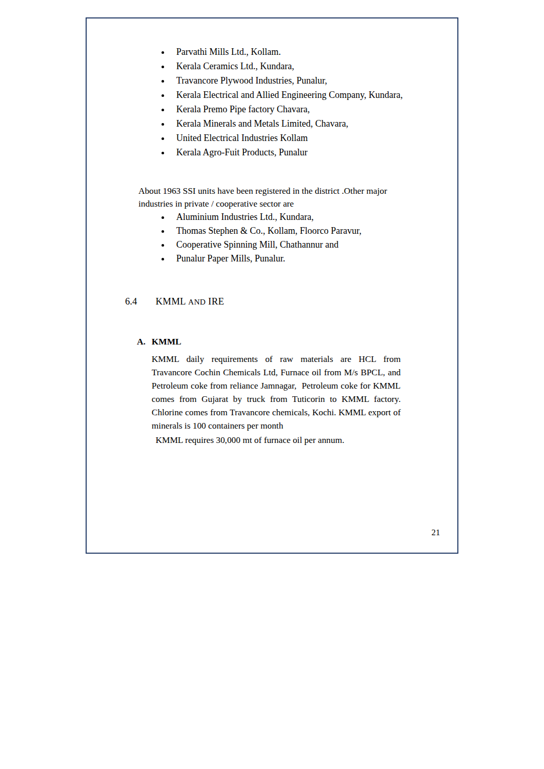Parvathi Mills Ltd., Kollam.
Kerala Ceramics Ltd., Kundara,
Travancore Plywood Industries, Punalur,
Kerala Electrical and Allied Engineering Company, Kundara,
Kerala Premo Pipe factory Chavara,
Kerala Minerals and Metals Limited, Chavara,
United Electrical Industries Kollam
Kerala Agro-Fuit Products, Punalur
About 1963 SSI units have been registered in the district .Other major industries in private / cooperative sector are
Aluminium Industries Ltd., Kundara,
Thomas Stephen & Co., Kollam, Floorco Paravur,
Cooperative Spinning Mill, Chathannur and
Punalur Paper Mills, Punalur.
6.4 KMML AND IRE
A. KMML
KMML daily requirements of raw materials are HCL from Travancore Cochin Chemicals Ltd, Furnace oil from M/s BPCL, and Petroleum coke from reliance Jamnagar, Petroleum coke for KMML comes from Gujarat by truck from Tuticorin to KMML factory. Chlorine comes from Travancore chemicals, Kochi. KMML export of minerals is 100 containers per month
KMML requires 30,000 mt of furnace oil per annum.
21